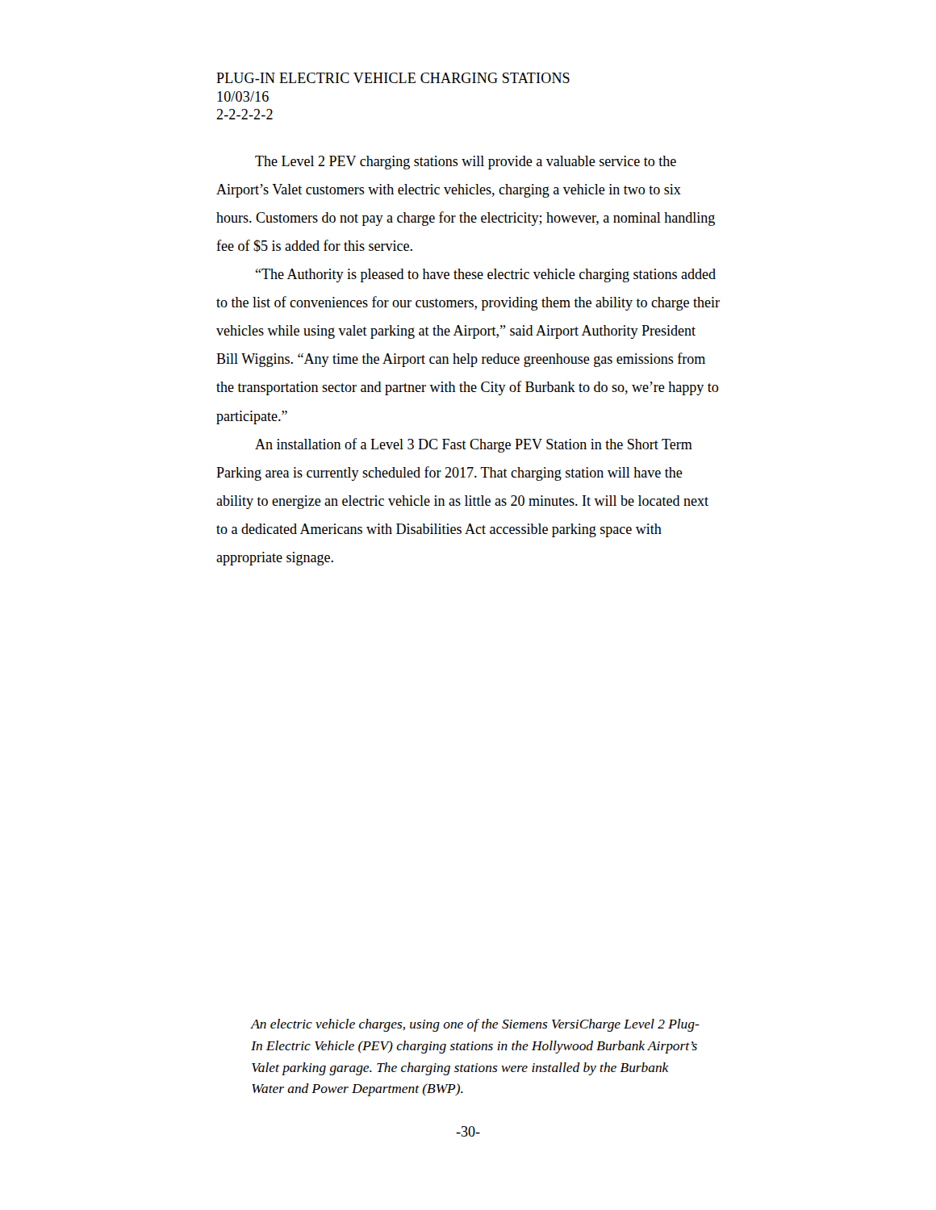PLUG-IN ELECTRIC VEHICLE CHARGING STATIONS
10/03/16
2-2-2-2-2
The Level 2 PEV charging stations will provide a valuable service to the Airport’s Valet customers with electric vehicles, charging a vehicle in two to six hours. Customers do not pay a charge for the electricity; however, a nominal handling fee of $5 is added for this service.
“The Authority is pleased to have these electric vehicle charging stations added to the list of conveniences for our customers, providing them the ability to charge their vehicles while using valet parking at the Airport,” said Airport Authority President Bill Wiggins. “Any time the Airport can help reduce greenhouse gas emissions from the transportation sector and partner with the City of Burbank to do so, we’re happy to participate.”
An installation of a Level 3 DC Fast Charge PEV Station in the Short Term Parking area is currently scheduled for 2017. That charging station will have the ability to energize an electric vehicle in as little as 20 minutes. It will be located next to a dedicated Americans with Disabilities Act accessible parking space with appropriate signage.
An electric vehicle charges, using one of the Siemens VersiCharge Level 2 Plug-In Electric Vehicle (PEV) charging stations in the Hollywood Burbank Airport’s Valet parking garage. The charging stations were installed by the Burbank Water and Power Department (BWP).
-30-